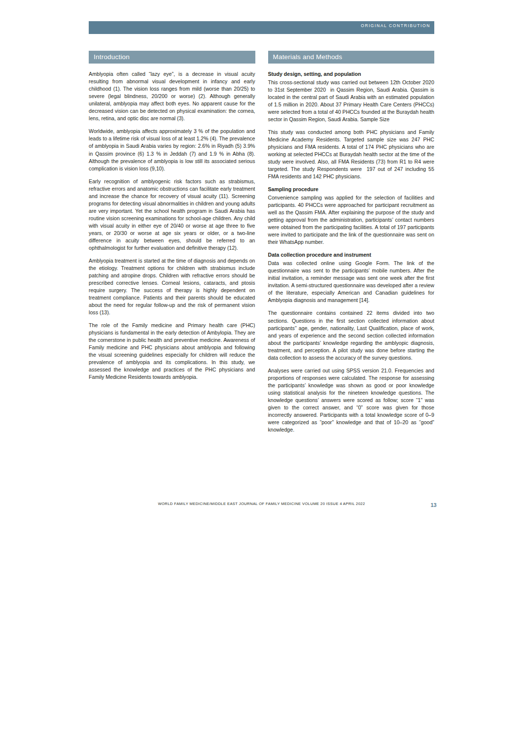ORIGINAL CONTRIBUTION
Introduction
Amblyopia often called “lazy eye”, is a decrease in visual acuity resulting from abnormal visual development in infancy and early childhood (1). The vision loss ranges from mild (worse than 20/25) to severe (legal blindness, 20/200 or worse) (2). Although generally unilateral, amblyopia may affect both eyes. No apparent cause for the decreased vision can be detected on physical examination: the cornea, lens, retina, and optic disc are normal (3).
Worldwide, amblyopia affects approximately 3 % of the population and leads to a lifetime risk of visual loss of at least 1.2% (4). The prevalence of amblyopia in Saudi Arabia varies by region: 2.6% in Riyadh (5) 3.9% in Qassim province (6) 1.3 % in Jeddah (7) and 1.9 % in Abha (8). Although the prevalence of amblyopia is low still its associated serious complication is vision loss (9,10).
Early recognition of amblyogenic risk factors such as strabismus, refractive errors and anatomic obstructions can facilitate early treatment and increase the chance for recovery of visual acuity (11). Screening programs for detecting visual abnormalities in children and young adults are very important. Yet the school health program in Saudi Arabia has routine vision screening examinations for school-age children. Any child with visual acuity in either eye of 20/40 or worse at age three to five years, or 20/30 or worse at age six years or older, or a two-line difference in acuity between eyes, should be referred to an ophthalmologist for further evaluation and definitive therapy (12).
Amblyopia treatment is started at the time of diagnosis and depends on the etiology. Treatment options for children with strabismus include patching and atropine drops. Children with refractive errors should be prescribed corrective lenses. Corneal lesions, cataracts, and ptosis require surgery. The success of therapy is highly dependent on treatment compliance. Patients and their parents should be educated about the need for regular follow-up and the risk of permanent vision loss (13).
The role of the Family medicine and Primary health care (PHC) physicians is fundamental in the early detection of Ambylopia. They are the cornerstone in public health and preventive medicine. Awareness of Family medicine and PHC physicians about amblyopia and following the visual screening guidelines especially for children will reduce the prevalence of amblyopia and its complications. In this study, we assessed the knowledge and practices of the PHC physicians and Family Medicine Residents towards amblyopia.
Materials and Methods
Study design, setting, and population
This cross-sectional study was carried out between 12th October 2020 to 31st September 2020 in Qassim Region, Saudi Arabia. Qassim is located in the central part of Saudi Arabia with an estimated population of 1.5 million in 2020. About 37 Primary Health Care Centers (PHCCs) were selected from a total of 40 PHCCs founded at the Buraydah health sector in Qassim Region, Saudi Arabia. Sample Size
This study was conducted among both PHC physicians and Family Medicine Academy Residents. Targeted sample size was 247 PHC physicians and FMA residents. A total of 174 PHC physicians who are working at selected PHCCs at Buraydah health sector at the time of the study were involved. Also, all FMA Residents (73) from R1 to R4 were targeted. The study Respondents were 197 out of 247 including 55 FMA residents and 142 PHC physicians.
Sampling procedure
Convenience sampling was applied for the selection of facilities and participants. 40 PHCCs were approached for participant recruitment as well as the Qassim FMA. After explaining the purpose of the study and getting approval from the administration, participants’ contact numbers were obtained from the participating facilities. A total of 197 participants were invited to participate and the link of the questionnaire was sent on their WhatsApp number.
Data collection procedure and instrument
Data was collected online using Google Form. The link of the questionnaire was sent to the participants’ mobile numbers. After the initial invitation, a reminder message was sent one week after the first invitation. A semi-structured questionnaire was developed after a review of the literature, especially American and Canadian guidelines for Amblyopia diagnosis and management [14].
The questionnaire contains contained 22 items divided into two sections. Questions in the first section collected information about participants’’ age, gender, nationality, Last Qualification, place of work, and years of experience and the second section collected information about the participants’ knowledge regarding the amblyopic diagnosis, treatment, and perception. A pilot study was done before starting the data collection to assess the accuracy of the survey questions.
Analyses were carried out using SPSS version 21.0. Frequencies and proportions of responses were calculated. The response for assessing the participants’ knowledge was shown as good or poor knowledge using statistical analysis for the nineteen knowledge questions. The knowledge questions’ answers were scored as follow; score “1” was given to the correct answer, and “0” score was given for those incorrectly answered. Participants with a total knowledge score of 0–9 were categorized as “poor” knowledge and that of 10–20 as “good” knowledge.
WORLD FAMILY MEDICINE/MIDDLE EAST JOURNAL OF FAMILY MEDICINE VOLUME 20 ISSUE 4 APRIL 2022
13